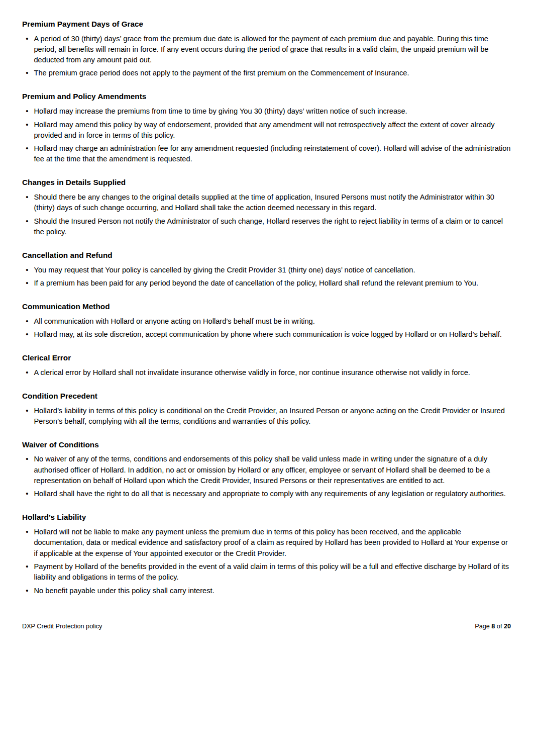Premium Payment Days of Grace
A period of 30 (thirty) days’ grace from the premium due date is allowed for the payment of each premium due and payable. During this time period, all benefits will remain in force. If any event occurs during the period of grace that results in a valid claim, the unpaid premium will be deducted from any amount paid out.
The premium grace period does not apply to the payment of the first premium on the Commencement of Insurance.
Premium and Policy Amendments
Hollard may increase the premiums from time to time by giving You 30 (thirty) days’ written notice of such increase.
Hollard may amend this policy by way of endorsement, provided that any amendment will not retrospectively affect the extent of cover already provided and in force in terms of this policy.
Hollard may charge an administration fee for any amendment requested (including reinstatement of cover). Hollard will advise of the administration fee at the time that the amendment is requested.
Changes in Details Supplied
Should there be any changes to the original details supplied at the time of application, Insured Persons must notify the Administrator within 30 (thirty) days of such change occurring, and Hollard shall take the action deemed necessary in this regard.
Should the Insured Person not notify the Administrator of such change, Hollard reserves the right to reject liability in terms of a claim or to cancel the policy.
Cancellation and Refund
You may request that Your policy is cancelled by giving the Credit Provider 31 (thirty one) days’ notice of cancellation.
If a premium has been paid for any period beyond the date of cancellation of the policy, Hollard shall refund the relevant premium to You.
Communication Method
All communication with Hollard or anyone acting on Hollard’s behalf must be in writing.
Hollard may, at its sole discretion, accept communication by phone where such communication is voice logged by Hollard or on Hollard’s behalf.
Clerical Error
A clerical error by Hollard shall not invalidate insurance otherwise validly in force, nor continue insurance otherwise not validly in force.
Condition Precedent
Hollard’s liability in terms of this policy is conditional on the Credit Provider, an Insured Person or anyone acting on the Credit Provider or Insured Person’s behalf, complying with all the terms, conditions and warranties of this policy.
Waiver of Conditions
No waiver of any of the terms, conditions and endorsements of this policy shall be valid unless made in writing under the signature of a duly authorised officer of Hollard. In addition, no act or omission by Hollard or any officer, employee or servant of Hollard shall be deemed to be a representation on behalf of Hollard upon which the Credit Provider, Insured Persons or their representatives are entitled to act.
Hollard shall have the right to do all that is necessary and appropriate to comply with any requirements of any legislation or regulatory authorities.
Hollard’s Liability
Hollard will not be liable to make any payment unless the premium due in terms of this policy has been received, and the applicable documentation, data or medical evidence and satisfactory proof of a claim as required by Hollard has been provided to Hollard at Your expense or if applicable at the expense of Your appointed executor or the Credit Provider.
Payment by Hollard of the benefits provided in the event of a valid claim in terms of this policy will be a full and effective discharge by Hollard of its liability and obligations in terms of the policy.
No benefit payable under this policy shall carry interest.
DXP Credit Protection policy Page 8 of 20